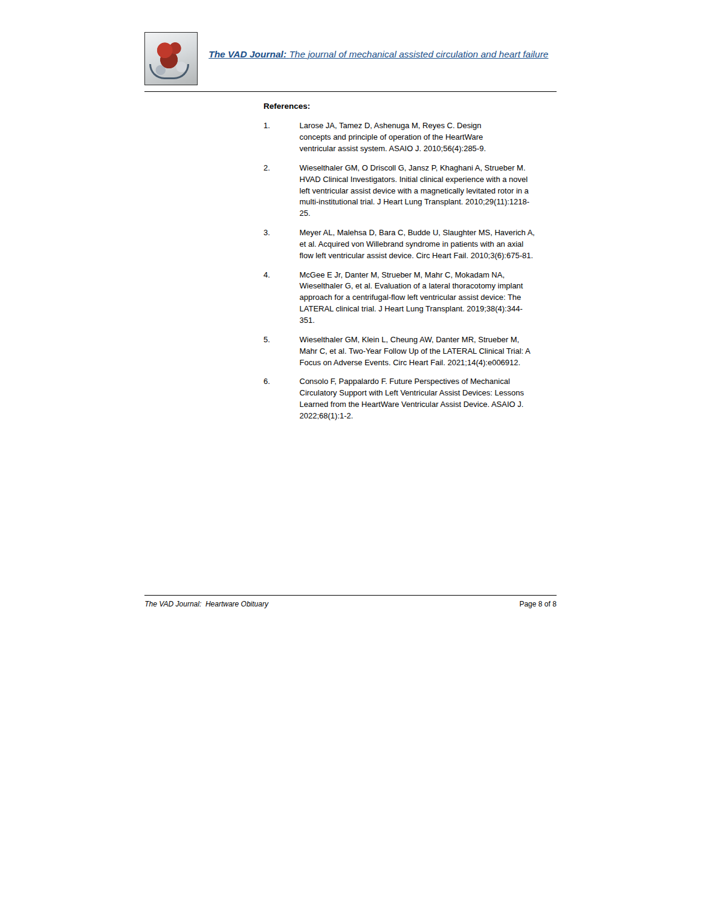The VAD Journal: The journal of mechanical assisted circulation and heart failure
References:
1. Larose JA, Tamez D, Ashenuga M, Reyes C. Design concepts and principle of operation of the HeartWare ventricular assist system. ASAIO J. 2010;56(4):285-9.
2. Wieselthaler GM, O Driscoll G, Jansz P, Khaghani A, Strueber M. HVAD Clinical Investigators. Initial clinical experience with a novel left ventricular assist device with a magnetically levitated rotor in a multi-institutional trial. J Heart Lung Transplant. 2010;29(11):1218-25.
3. Meyer AL, Malehsa D, Bara C, Budde U, Slaughter MS, Haverich A, et al. Acquired von Willebrand syndrome in patients with an axial flow left ventricular assist device. Circ Heart Fail. 2010;3(6):675-81.
4. McGee E Jr, Danter M, Strueber M, Mahr C, Mokadam NA, Wieselthaler G, et al. Evaluation of a lateral thoracotomy implant approach for a centrifugal-flow left ventricular assist device: The LATERAL clinical trial. J Heart Lung Transplant. 2019;38(4):344-351.
5. Wieselthaler GM, Klein L, Cheung AW, Danter MR, Strueber M, Mahr C, et al. Two-Year Follow Up of the LATERAL Clinical Trial: A Focus on Adverse Events. Circ Heart Fail. 2021;14(4):e006912.
6. Consolo F, Pappalardo F. Future Perspectives of Mechanical Circulatory Support with Left Ventricular Assist Devices: Lessons Learned from the HeartWare Ventricular Assist Device. ASAIO J. 2022;68(1):1-2.
The VAD Journal: Heartware Obituary
Page 8 of 8